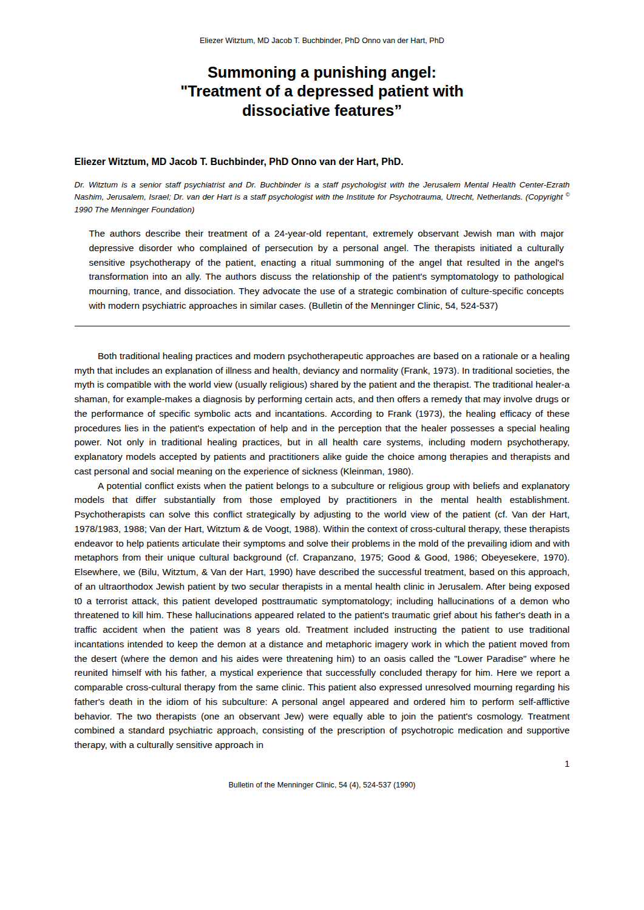Eliezer Witztum, MD Jacob T. Buchbinder, PhD Onno van der Hart, PhD
Summoning a punishing angel:
"Treatment of a depressed patient with
dissociative features”
Eliezer Witztum, MD Jacob T. Buchbinder, PhD Onno van der Hart, PhD.
Dr. Witztum is a senior staff psychiatrist and Dr. Buchbinder is a staff psychologist with the Jerusalem Mental Health Center-Ezrath Nashim, Jerusalem, Israel; Dr. van der Hart is a staff psychologist with the Institute for Psychotrauma, Utrecht, Netherlands. (Copyright © 1990 The Menninger Foundation)
The authors describe their treatment of a 24-year-old repentant, extremely observant Jewish man with major depressive disorder who complained of persecution by a personal angel. The therapists initiated a culturally sensitive psychotherapy of the patient, enacting a ritual summoning of the angel that resulted in the angel's transformation into an ally. The authors discuss the relationship of the patient's symptomatology to pathological mourning, trance, and dissociation. They advocate the use of a strategic combination of culture-specific concepts with modern psychiatric approaches in similar cases. (Bulletin of the Menninger Clinic, 54, 524-537)
Both traditional healing practices and modern psychotherapeutic approaches are based on a rationale or a healing myth that includes an explanation of illness and health, deviancy and normality (Frank, 1973). In traditional societies, the myth is compatible with the world view (usually religious) shared by the patient and the therapist. The traditional healer-a shaman, for example-makes a diagnosis by performing certain acts, and then offers a remedy that may involve drugs or the performance of specific symbolic acts and incantations. According to Frank (1973), the healing efficacy of these procedures lies in the patient's expectation of help and in the perception that the healer possesses a special healing power. Not only in traditional healing practices, but in all health care systems, including modern psychotherapy, explanatory models accepted by patients and practitioners alike guide the choice among therapies and therapists and cast personal and social meaning on the experience of sickness (Kleinman, 1980).
A potential conflict exists when the patient belongs to a subculture or religious group with beliefs and explanatory models that differ substantially from those employed by practitioners in the mental health establishment. Psychotherapists can solve this conflict strategically by adjusting to the world view of the patient (cf. Van der Hart, 1978/1983, 1988; Van der Hart, Witztum & de Voogt, 1988). Within the context of cross-cultural therapy, these therapists endeavor to help patients articulate their symptoms and solve their problems in the mold of the prevailing idiom and with metaphors from their unique cultural background (cf. Crapanzano, 1975; Good & Good, 1986; Obeyesekere, 1970). Elsewhere, we (Bilu, Witztum, & Van der Hart, 1990) have described the successful treatment, based on this approach, of an ultraorthodox Jewish patient by two secular therapists in a mental health clinic in Jerusalem. After being exposed t0 a terrorist attack, this patient developed posttraumatic symptomatology; including hallucinations of a demon who threatened to kill him. These hallucinations appeared related to the patient's traumatic grief about his father's death in a traffic accident when the patient was 8 years old. Treatment included instructing the patient to use traditional incantations intended to keep the demon at a distance and metaphoric imagery work in which the patient moved from the desert (where the demon and his aides were threatening him) to an oasis called the "Lower Paradise" where he reunited himself with his father, a mystical experience that successfully concluded therapy for him. Here we report a comparable cross-cultural therapy from the same clinic. This patient also expressed unresolved mourning regarding his father's death in the idiom of his subculture: A personal angel appeared and ordered him to perform self-afflictive behavior. The two therapists (one an observant Jew) were equally able to join the patient's cosmology. Treatment combined a standard psychiatric approach, consisting of the prescription of psychotropic medication and supportive therapy, with a culturally sensitive approach in
1
Bulletin of the Menninger Clinic, 54 (4), 524-537 (1990)